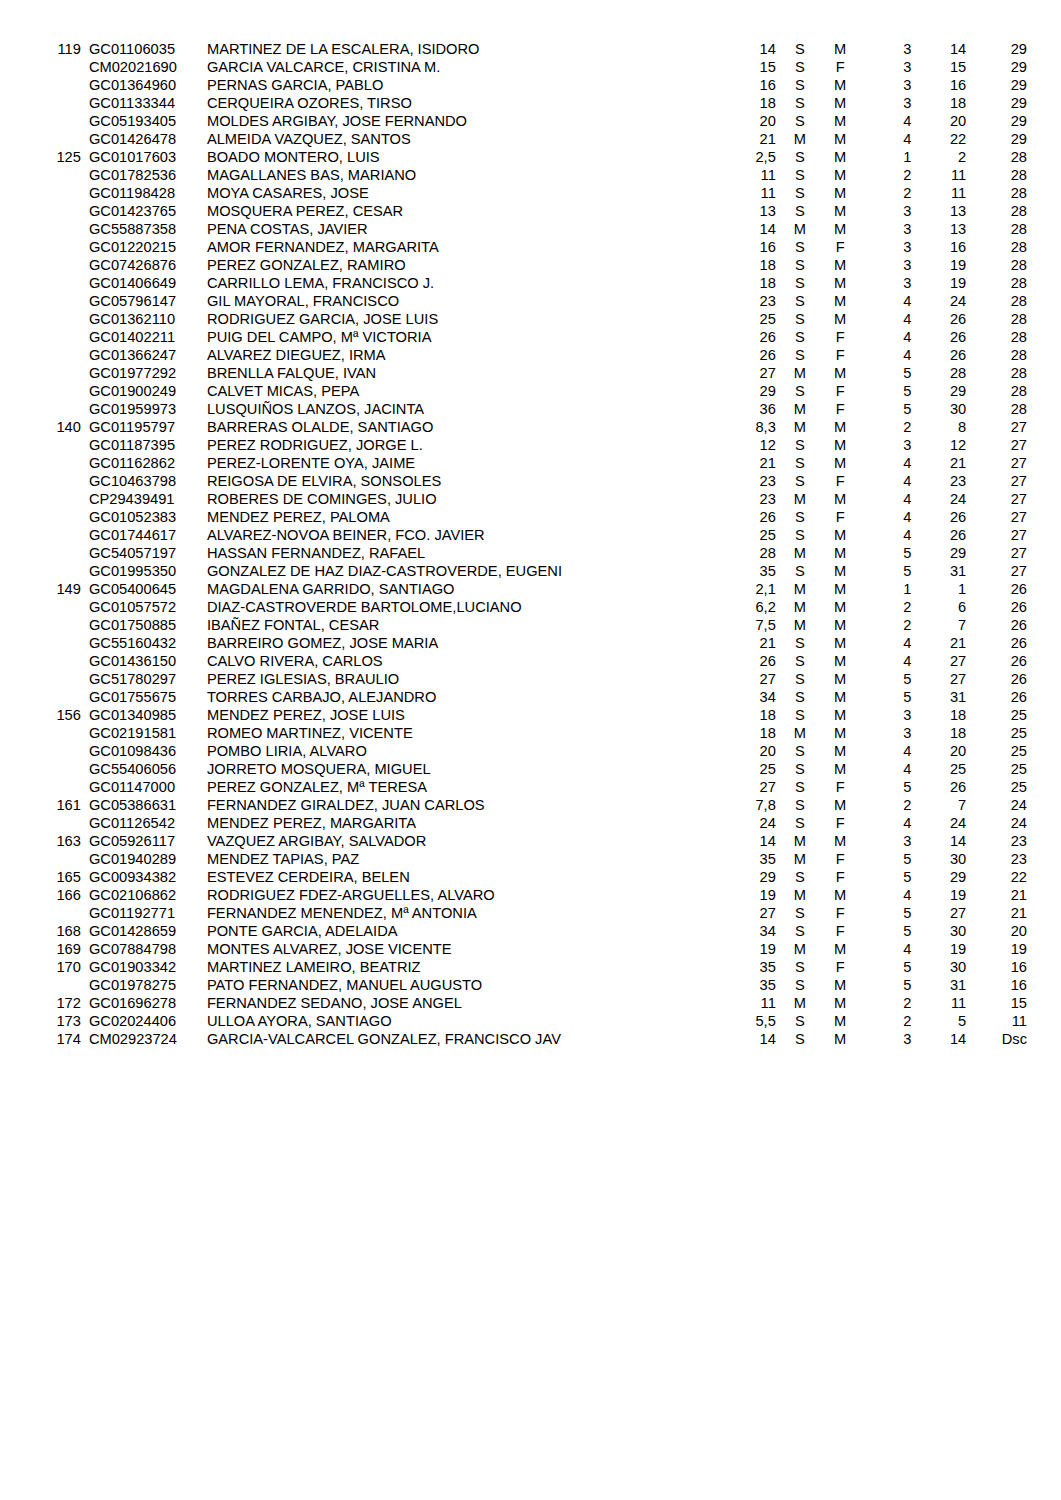| 119 | GC01106035 | MARTINEZ DE LA ESCALERA, ISIDORO | 14 | S | M | 3 | 14 | 29 |
| | CM02021690 | GARCIA VALCARCE, CRISTINA M. | 15 | S | F | 3 | 15 | 29 |
| | GC01364960 | PERNAS GARCIA, PABLO | 16 | S | M | 3 | 16 | 29 |
| | GC01133344 | CERQUEIRA OZORES, TIRSO | 18 | S | M | 3 | 18 | 29 |
| | GC05193405 | MOLDES ARGIBAY, JOSE FERNANDO | 20 | S | M | 4 | 20 | 29 |
| | GC01426478 | ALMEIDA VAZQUEZ, SANTOS | 21 | M | M | 4 | 22 | 29 |
| 125 | GC01017603 | BOADO MONTERO, LUIS | 2,5 | S | M | 1 | 2 | 28 |
| | GC01782536 | MAGALLANES BAS, MARIANO | 11 | S | M | 2 | 11 | 28 |
| | GC01198428 | MOYA CASARES, JOSE | 11 | S | M | 2 | 11 | 28 |
| | GC01423765 | MOSQUERA PEREZ, CESAR | 13 | S | M | 3 | 13 | 28 |
| | GC55887358 | PENA COSTAS, JAVIER | 14 | M | M | 3 | 13 | 28 |
| | GC01220215 | AMOR FERNANDEZ, MARGARITA | 16 | S | F | 3 | 16 | 28 |
| | GC07426876 | PEREZ GONZALEZ, RAMIRO | 18 | S | M | 3 | 19 | 28 |
| | GC01406649 | CARRILLO LEMA, FRANCISCO J. | 18 | S | M | 3 | 19 | 28 |
| | GC05796147 | GIL MAYORAL, FRANCISCO | 23 | S | M | 4 | 24 | 28 |
| | GC01362110 | RODRIGUEZ GARCIA, JOSE LUIS | 25 | S | M | 4 | 26 | 28 |
| | GC01402211 | PUIG DEL CAMPO, Mª VICTORIA | 26 | S | F | 4 | 26 | 28 |
| | GC01366247 | ALVAREZ DIEGUEZ, IRMA | 26 | S | F | 4 | 26 | 28 |
| | GC01977292 | BRENLLA FALQUE, IVAN | 27 | M | M | 5 | 28 | 28 |
| | GC01900249 | CALVET MICAS, PEPA | 29 | S | F | 5 | 29 | 28 |
| | GC01959973 | LUSQUIÑOS LANZOS, JACINTA | 36 | M | F | 5 | 30 | 28 |
| 140 | GC01195797 | BARRERAS OLALDE, SANTIAGO | 8,3 | M | M | 2 | 8 | 27 |
| | GC01187395 | PEREZ RODRIGUEZ, JORGE L. | 12 | S | M | 3 | 12 | 27 |
| | GC01162862 | PEREZ-LORENTE OYA, JAIME | 21 | S | M | 4 | 21 | 27 |
| | GC10463798 | REIGOSA DE ELVIRA, SONSOLES | 23 | S | F | 4 | 23 | 27 |
| | CP29439491 | ROBERES DE COMINGES, JULIO | 23 | M | M | 4 | 24 | 27 |
| | GC01052383 | MENDEZ PEREZ, PALOMA | 26 | S | F | 4 | 26 | 27 |
| | GC01744617 | ALVAREZ-NOVOA BEINER, FCO. JAVIER | 25 | S | M | 4 | 26 | 27 |
| | GC54057197 | HASSAN FERNANDEZ, RAFAEL | 28 | M | M | 5 | 29 | 27 |
| | GC01995350 | GONZALEZ DE HAZ DIAZ-CASTROVERDE, EUGENI | 35 | S | M | 5 | 31 | 27 |
| 149 | GC05400645 | MAGDALENA GARRIDO, SANTIAGO | 2,1 | M | M | 1 | 1 | 26 |
| | GC01057572 | DIAZ-CASTROVERDE BARTOLOME,LUCIANO | 6,2 | M | M | 2 | 6 | 26 |
| | GC01750885 | IBAÑEZ FONTAL, CESAR | 7,5 | M | M | 2 | 7 | 26 |
| | GC55160432 | BARREIRO GOMEZ, JOSE MARIA | 21 | S | M | 4 | 21 | 26 |
| | GC01436150 | CALVO RIVERA, CARLOS | 26 | S | M | 4 | 27 | 26 |
| | GC51780297 | PEREZ IGLESIAS, BRAULIO | 27 | S | M | 5 | 27 | 26 |
| | GC01755675 | TORRES CARBAJO, ALEJANDRO | 34 | S | M | 5 | 31 | 26 |
| 156 | GC01340985 | MENDEZ PEREZ, JOSE LUIS | 18 | S | M | 3 | 18 | 25 |
| | GC02191581 | ROMEO MARTINEZ, VICENTE | 18 | M | M | 3 | 18 | 25 |
| | GC01098436 | POMBO LIRIA, ALVARO | 20 | S | M | 4 | 20 | 25 |
| | GC55406056 | JORRETO MOSQUERA, MIGUEL | 25 | S | M | 4 | 25 | 25 |
| | GC01147000 | PEREZ GONZALEZ, Mª TERESA | 27 | S | F | 5 | 26 | 25 |
| 161 | GC05386631 | FERNANDEZ GIRALDEZ, JUAN CARLOS | 7,8 | S | M | 2 | 7 | 24 |
| | GC01126542 | MENDEZ PEREZ, MARGARITA | 24 | S | F | 4 | 24 | 24 |
| 163 | GC05926117 | VAZQUEZ ARGIBAY, SALVADOR | 14 | M | M | 3 | 14 | 23 |
| | GC01940289 | MENDEZ TAPIAS, PAZ | 35 | M | F | 5 | 30 | 23 |
| 165 | GC00934382 | ESTEVEZ CERDEIRA, BELEN | 29 | S | F | 5 | 29 | 22 |
| 166 | GC02106862 | RODRIGUEZ FDEZ-ARGUELLES, ALVARO | 19 | M | M | 4 | 19 | 21 |
| | GC01192771 | FERNANDEZ MENENDEZ, Mª ANTONIA | 27 | S | F | 5 | 27 | 21 |
| 168 | GC01428659 | PONTE GARCIA, ADELAIDA | 34 | S | F | 5 | 30 | 20 |
| 169 | GC07884798 | MONTES ALVAREZ, JOSE VICENTE | 19 | M | M | 4 | 19 | 19 |
| 170 | GC01903342 | MARTINEZ LAMEIRO, BEATRIZ | 35 | S | F | 5 | 30 | 16 |
| | GC01978275 | PATO FERNANDEZ, MANUEL AUGUSTO | 35 | S | M | 5 | 31 | 16 |
| 172 | GC01696278 | FERNANDEZ SEDANO, JOSE ANGEL | 11 | M | M | 2 | 11 | 15 |
| 173 | GC02024406 | ULLOA AYORA, SANTIAGO | 5,5 | S | M | 2 | 5 | 11 |
| 174 | CM02923724 | GARCIA-VALCARCEL GONZALEZ, FRANCISCO JAV | 14 | S | M | 3 | 14 | Dsc |